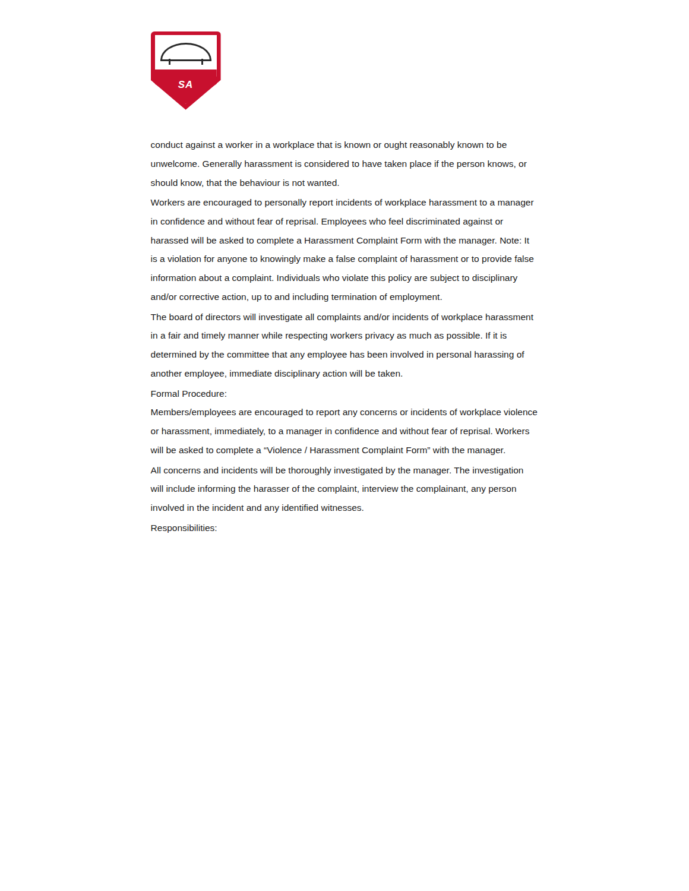SARNIA ACADEMY
SA
conduct against a worker in a workplace that is known or ought reasonably known to be unwelcome. Generally harassment is considered to have taken place if the person knows, or should know, that the behaviour is not wanted.
Workers are encouraged to personally report incidents of workplace harassment to a manager in confidence and without fear of reprisal. Employees who feel discriminated against or harassed will be asked to complete a Harassment Complaint Form with the manager. Note: It is a violation for anyone to knowingly make a false complaint of harassment or to provide false information about a complaint. Individuals who violate this policy are subject to disciplinary and/or corrective action, up to and including termination of employment.
The board of directors will investigate all complaints and/or incidents of workplace harassment in a fair and timely manner while respecting workers privacy as much as possible. If it is determined by the committee that any employee has been involved in personal harassing of another employee, immediate disciplinary action will be taken.
Formal Procedure:
Members/employees are encouraged to report any concerns or incidents of workplace violence or harassment, immediately, to a manager in confidence and without fear of reprisal. Workers will be asked to complete a “Violence / Harassment Complaint Form” with the manager.
All concerns and incidents will be thoroughly investigated by the manager. The investigation will include informing the harasser of the complaint, interview the complainant, any person involved in the incident and any identified witnesses.
Responsibilities: